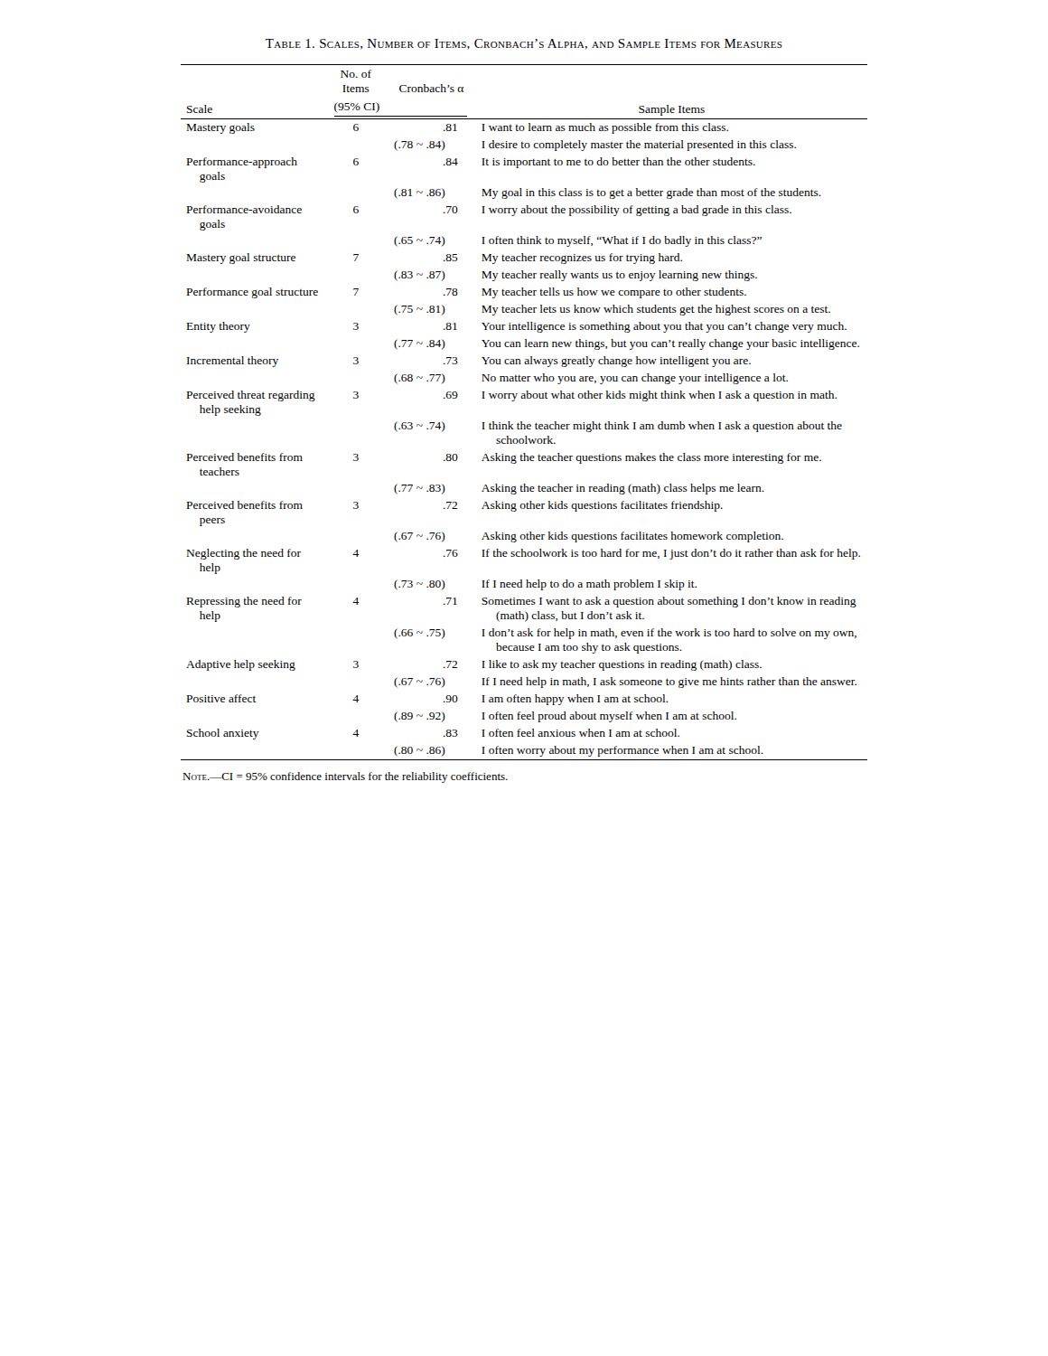Table 1. Scales, Number of Items, Cronbach’s Alpha, and Sample Items for Measures
| | No. of Items | Cronbach’s α | |
| --- | --- | --- | --- |
| Scale | (95% CI) | Sample Items |
| Mastery goals | 6 | .81 | I want to learn as much as possible from this class. |
| | | (.78 ~ .84) | I desire to completely master the material presented in this class. |
| Performance-approach goals | 6 | .84 | It is important to me to do better than the other students. |
| | | (.81 ~ .86) | My goal in this class is to get a better grade than most of the students. |
| Performance-avoidance goals | 6 | .70 | I worry about the possibility of getting a bad grade in this class. |
| | | (.65 ~ .74) | I often think to myself, “What if I do badly in this class?” |
| Mastery goal structure | 7 | .85 | My teacher recognizes us for trying hard. |
| | | (.83 ~ .87) | My teacher really wants us to enjoy learning new things. |
| Performance goal structure | 7 | .78 | My teacher tells us how we compare to other students. |
| | | (.75 ~ .81) | My teacher lets us know which students get the highest scores on a test. |
| Entity theory | 3 | .81 | Your intelligence is something about you that you can’t change very much. |
| | | (.77 ~ .84) | You can learn new things, but you can’t really change your basic intelligence. |
| Incremental theory | 3 | .73 | You can always greatly change how intelligent you are. |
| | | (.68 ~ .77) | No matter who you are, you can change your intelligence a lot. |
| Perceived threat regarding help seeking | 3 | .69 | I worry about what other kids might think when I ask a question in math. |
| | | (.63 ~ .74) | I think the teacher might think I am dumb when I ask a question about the schoolwork. |
| Perceived benefits from teachers | 3 | .80 | Asking the teacher questions makes the class more interesting for me. |
| | | (.77 ~ .83) | Asking the teacher in reading (math) class helps me learn. |
| Perceived benefits from peers | 3 | .72 | Asking other kids questions facilitates friendship. |
| | | (.67 ~ .76) | Asking other kids questions facilitates homework completion. |
| Neglecting the need for help | 4 | .76 | If the schoolwork is too hard for me, I just don’t do it rather than ask for help. |
| | | (.73 ~ .80) | If I need help to do a math problem I skip it. |
| Repressing the need for help | 4 | .71 | Sometimes I want to ask a question about something I don’t know in reading (math) class, but I don’t ask it. |
| | | (.66 ~ .75) | I don’t ask for help in math, even if the work is too hard to solve on my own, because I am too shy to ask questions. |
| Adaptive help seeking | 3 | .72 | I like to ask my teacher questions in reading (math) class. |
| | | (.67 ~ .76) | If I need help in math, I ask someone to give me hints rather than the answer. |
| Positive affect | 4 | .90 | I am often happy when I am at school. |
| | | (.89 ~ .92) | I often feel proud about myself when I am at school. |
| School anxiety | 4 | .83 | I often feel anxious when I am at school. |
| | | (.80 ~ .86) | I often worry about my performance when I am at school. |
Note.—CI = 95% confidence intervals for the reliability coefficients.